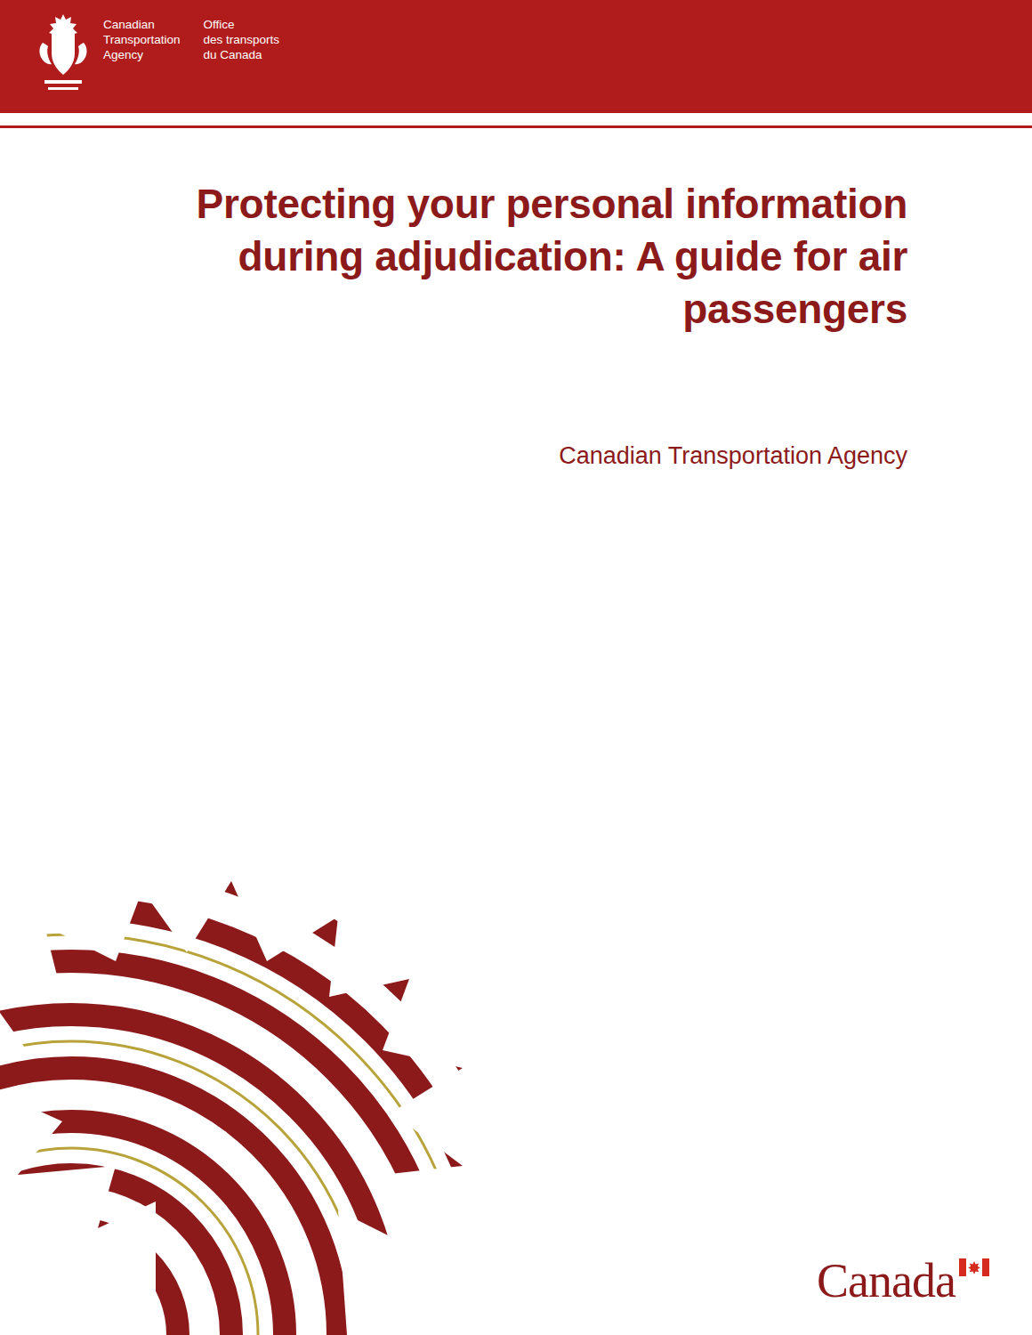Canadian Transportation Agency
Office des transports du Canada
Protecting your personal information during adjudication: A guide for air passengers
Canadian Transportation Agency
Canada